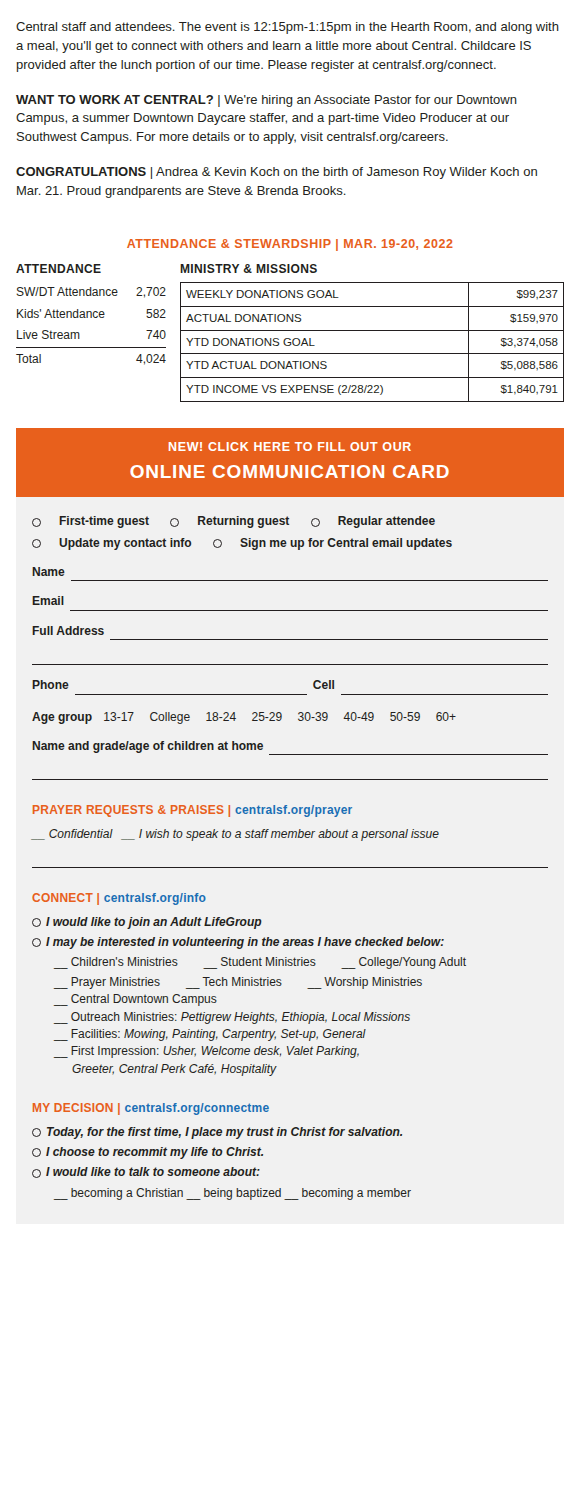Central staff and attendees. The event is 12:15pm-1:15pm in the Hearth Room, and along with a meal, you'll get to connect with others and learn a little more about Central. Childcare IS provided after the lunch portion of our time. Please register at centralsf.org/connect.
WANT TO WORK AT CENTRAL? | We're hiring an Associate Pastor for our Downtown Campus, a summer Downtown Daycare staffer, and a part-time Video Producer at our Southwest Campus. For more details or to apply, visit centralsf.org/careers.
CONGRATULATIONS | Andrea & Kevin Koch on the birth of Jameson Roy Wilder Koch on Mar. 21. Proud grandparents are Steve & Brenda Brooks.
ATTENDANCE & STEWARDSHIP | MAR. 19-20, 2022
ATTENDANCE
| SW/DT Attendance | 2,702 |
| Kids' Attendance | 582 |
| Live Stream | 740 |
| Total | 4,024 |
MINISTRY & MISSIONS
| WEEKLY DONATIONS GOAL | $99,237 |
| ACTUAL DONATIONS | $159,970 |
| YTD DONATIONS GOAL | $3,374,058 |
| YTD ACTUAL DONATIONS | $5,088,586 |
| YTD INCOME VS EXPENSE (2/28/22) | $1,840,791 |
NEW! CLICK HERE TO FILL OUT OUR
ONLINE COMMUNICATION CARD
First-time guest Returning guest Regular attendee
Update my contact info Sign me up for Central email updates
Name
Email
Full Address
Phone
Cell
Age group 13-17 College 18-24 25-29 30-39 40-49 50-59 60+
Name and grade/age of children at home
PRAYER REQUESTS & PRAISES | centralsf.org/prayer
__ Confidential __ I wish to speak to a staff member about a personal issue
CONNECT | centralsf.org/info
I would like to join an Adult LifeGroup
I may be interested in volunteering in the areas I have checked below:
__ Children's Ministries
__ Student Ministries
__ College/Young Adult
__ Prayer Ministries
__ Tech Ministries
__ Worship Ministries
__ Central Downtown Campus
__ Outreach Ministries: Pettigrew Heights, Ethiopia, Local Missions
__ Facilities: Mowing, Painting, Carpentry, Set-up, General
__ First Impression: Usher, Welcome desk, Valet Parking,
Greeter, Central Perk Café, Hospitality
MY DECISION | centralsf.org/connectme
Today, for the first time, I place my trust in Christ for salvation.
I choose to recommit my life to Christ.
I would like to talk to someone about:
__ becoming a Christian __ being baptized __ becoming a member